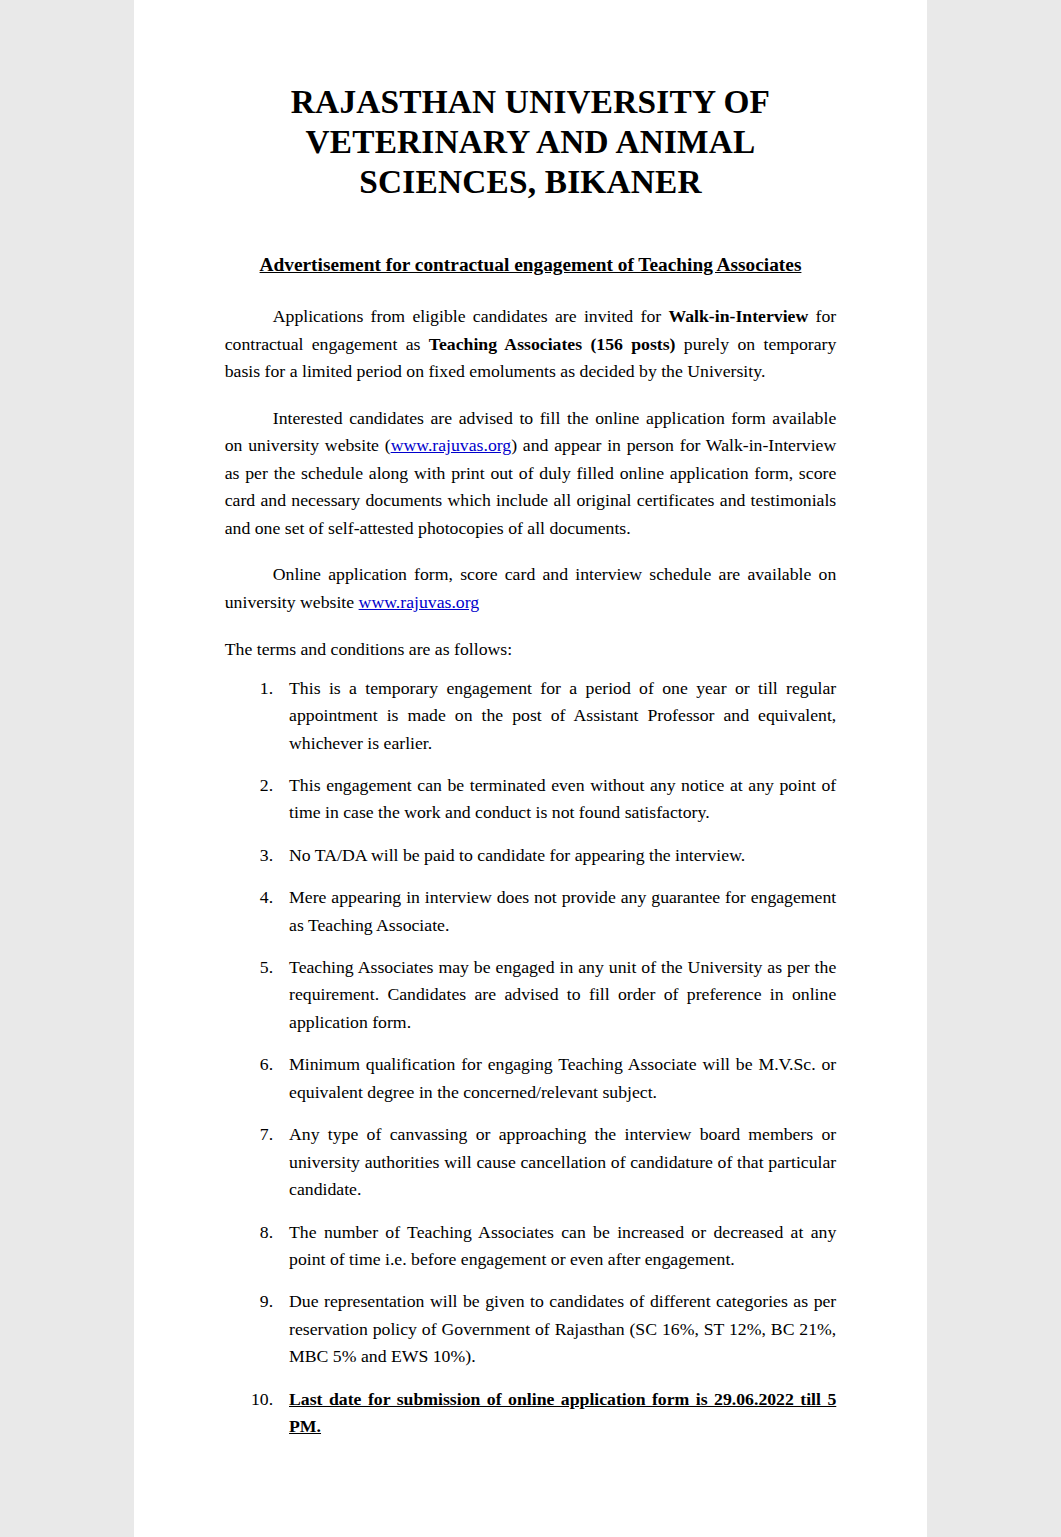RAJASTHAN UNIVERSITY OF VETERINARY AND ANIMAL SCIENCES, BIKANER
Advertisement for contractual engagement of Teaching Associates
Applications from eligible candidates are invited for Walk-in-Interview for contractual engagement as Teaching Associates (156 posts) purely on temporary basis for a limited period on fixed emoluments as decided by the University.
Interested candidates are advised to fill the online application form available on university website (www.rajuvas.org) and appear in person for Walk-in-Interview as per the schedule along with print out of duly filled online application form, score card and necessary documents which include all original certificates and testimonials and one set of self-attested photocopies of all documents.
Online application form, score card and interview schedule are available on university website www.rajuvas.org
The terms and conditions are as follows:
This is a temporary engagement for a period of one year or till regular appointment is made on the post of Assistant Professor and equivalent, whichever is earlier.
This engagement can be terminated even without any notice at any point of time in case the work and conduct is not found satisfactory.
No TA/DA will be paid to candidate for appearing the interview.
Mere appearing in interview does not provide any guarantee for engagement as Teaching Associate.
Teaching Associates may be engaged in any unit of the University as per the requirement. Candidates are advised to fill order of preference in online application form.
Minimum qualification for engaging Teaching Associate will be M.V.Sc. or equivalent degree in the concerned/relevant subject.
Any type of canvassing or approaching the interview board members or university authorities will cause cancellation of candidature of that particular candidate.
The number of Teaching Associates can be increased or decreased at any point of time i.e. before engagement or even after engagement.
Due representation will be given to candidates of different categories as per reservation policy of Government of Rajasthan (SC 16%, ST 12%, BC 21%, MBC 5% and EWS 10%).
Last date for submission of online application form is 29.06.2022 till 5 PM.